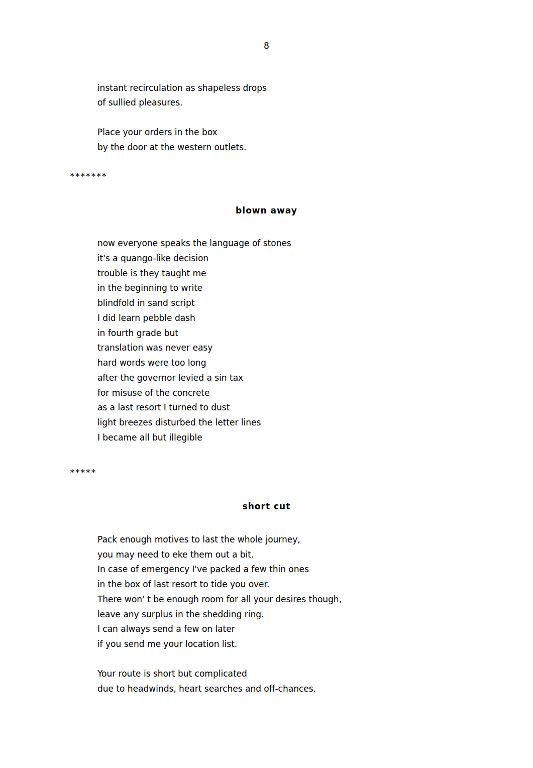8
instant recirculation as shapeless drops of sullied pleasures.
Place your orders in the box by the door at the western outlets.
*******
blown away
now everyone speaks the language of stones it's a quango-like decision trouble is they taught me in the beginning to write blindfold in sand script I did learn pebble dash in fourth grade but translation was never easy hard words were too long after the governor levied a sin tax for misuse of the concrete as a last resort I turned to dust light breezes disturbed the letter lines I became all but illegible
*****
short cut
Pack enough motives to last the whole journey, you may need to eke them out a bit. In case of emergency I've packed a few thin ones in the box of last resort to tide you over. There won' t be enough room for all your desires though, leave any surplus in the shedding ring. I can always send a few on later if you send me your location list.
Your route is short but complicated due to headwinds, heart searches and off-chances.